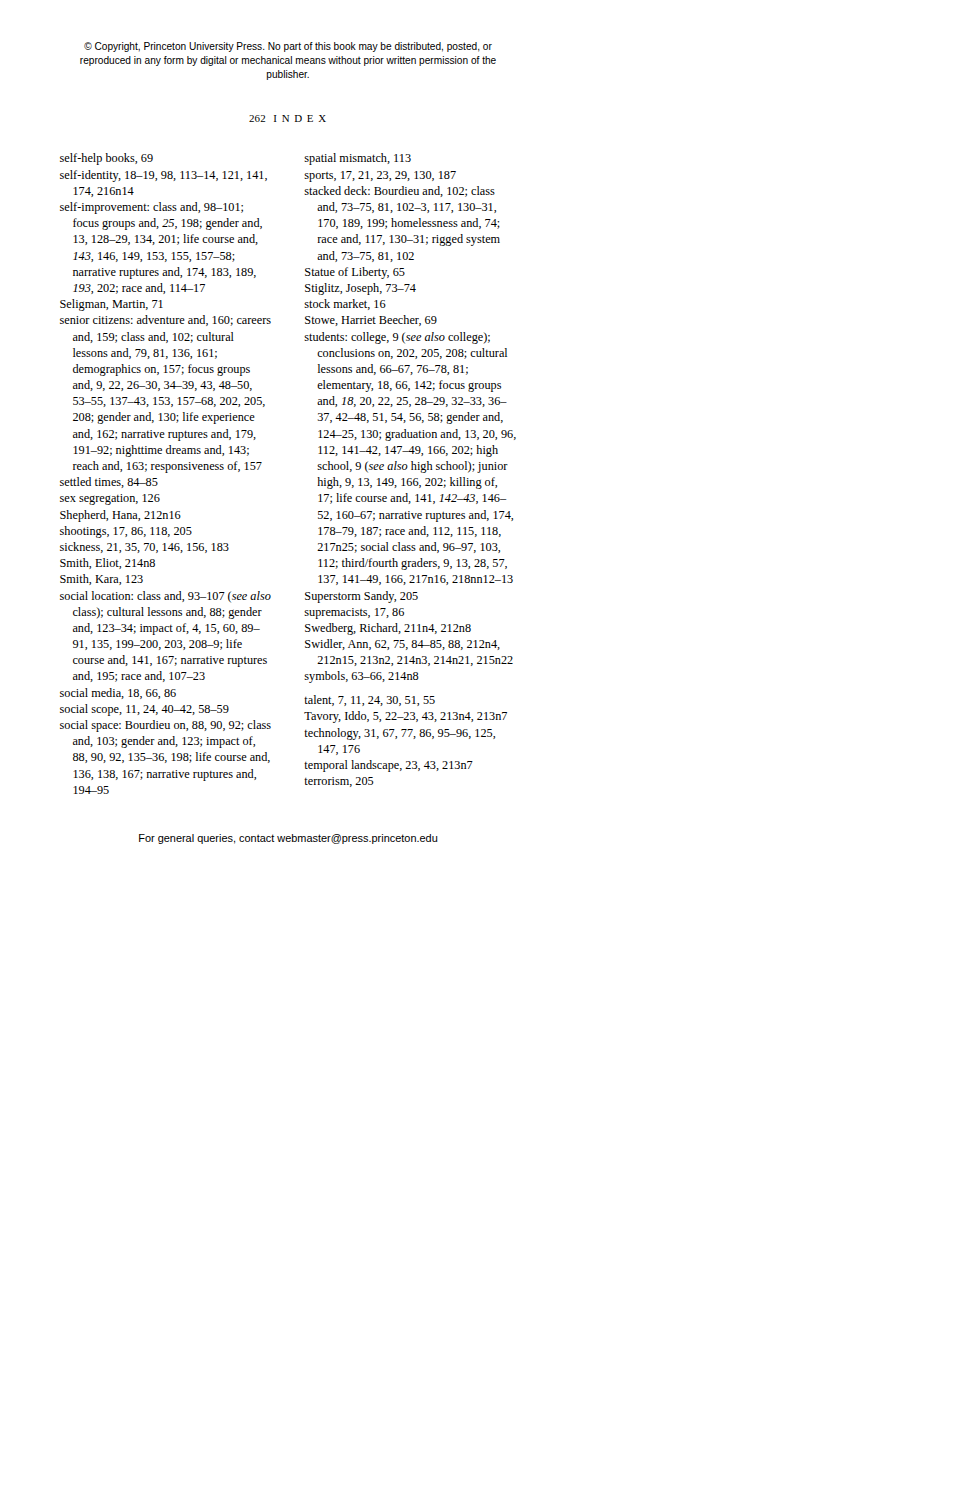© Copyright, Princeton University Press. No part of this book may be distributed, posted, or reproduced in any form by digital or mechanical means without prior written permission of the publisher.
262 I N D E X
self-help books, 69
self-identity, 18–19, 98, 113–14, 121, 141, 174, 216n14
self-improvement: class and, 98–101; focus groups and, 25, 198; gender and, 13, 128–29, 134, 201; life course and, 143, 146, 149, 153, 155, 157–58; narrative ruptures and, 174, 183, 189, 193, 202; race and, 114–17
Seligman, Martin, 71
senior citizens: adventure and, 160; careers and, 159; class and, 102; cultural lessons and, 79, 81, 136, 161; demographics on, 157; focus groups and, 9, 22, 26–30, 34–39, 43, 48–50, 53–55, 137–43, 153, 157–68, 202, 205, 208; gender and, 130; life experience and, 162; narrative ruptures and, 179, 191–92; nighttime dreams and, 143; reach and, 163; responsiveness of, 157
settled times, 84–85
sex segregation, 126
Shepherd, Hana, 212n16
shootings, 17, 86, 118, 205
sickness, 21, 35, 70, 146, 156, 183
Smith, Eliot, 214n8
Smith, Kara, 123
social location: class and, 93–107 (see also class); cultural lessons and, 88; gender and, 123–34; impact of, 4, 15, 60, 89–91, 135, 199–200, 203, 208–9; life course and, 141, 167; narrative ruptures and, 195; race and, 107–23
social media, 18, 66, 86
social scope, 11, 24, 40–42, 58–59
social space: Bourdieu on, 88, 90, 92; class and, 103; gender and, 123; impact of, 88, 90, 92, 135–36, 198; life course and, 136, 138, 167; narrative ruptures and, 194–95
spatial mismatch, 113
sports, 17, 21, 23, 29, 130, 187
stacked deck: Bourdieu and, 102; class and, 73–75, 81, 102–3, 117, 130–31, 170, 189, 199; homelessness and, 74; race and, 117, 130–31; rigged system and, 73–75, 81, 102
Statue of Liberty, 65
Stiglitz, Joseph, 73–74
stock market, 16
Stowe, Harriet Beecher, 69
students: college, 9 (see also college); conclusions on, 202, 205, 208; cultural lessons and, 66–67, 76–78, 81; elementary, 18, 66, 142; focus groups and, 18, 20, 22, 25, 28–29, 32–33, 36–37, 42–48, 51, 54, 56, 58; gender and, 124–25, 130; graduation and, 13, 20, 96, 112, 141–42, 147–49, 166, 202; high school, 9 (see also high school); junior high, 9, 13, 149, 166, 202; killing of, 17; life course and, 141, 142–43, 146–52, 160–67; narrative ruptures and, 174, 178–79, 187; race and, 112, 115, 118, 217n25; social class and, 96–97, 103, 112; third/fourth graders, 9, 13, 28, 57, 137, 141–49, 166, 217n16, 218nn12–13
Superstorm Sandy, 205
supremacists, 17, 86
Swedberg, Richard, 211n4, 212n8
Swidler, Ann, 62, 75, 84–85, 88, 212n4, 212n15, 213n2, 214n3, 214n21, 215n22
symbols, 63–66, 214n8
talent, 7, 11, 24, 30, 51, 55
Tavory, Iddo, 5, 22–23, 43, 213n4, 213n7
technology, 31, 67, 77, 86, 95–96, 125, 147, 176
temporal landscape, 23, 43, 213n7
terrorism, 205
For general queries, contact webmaster@press.princeton.edu